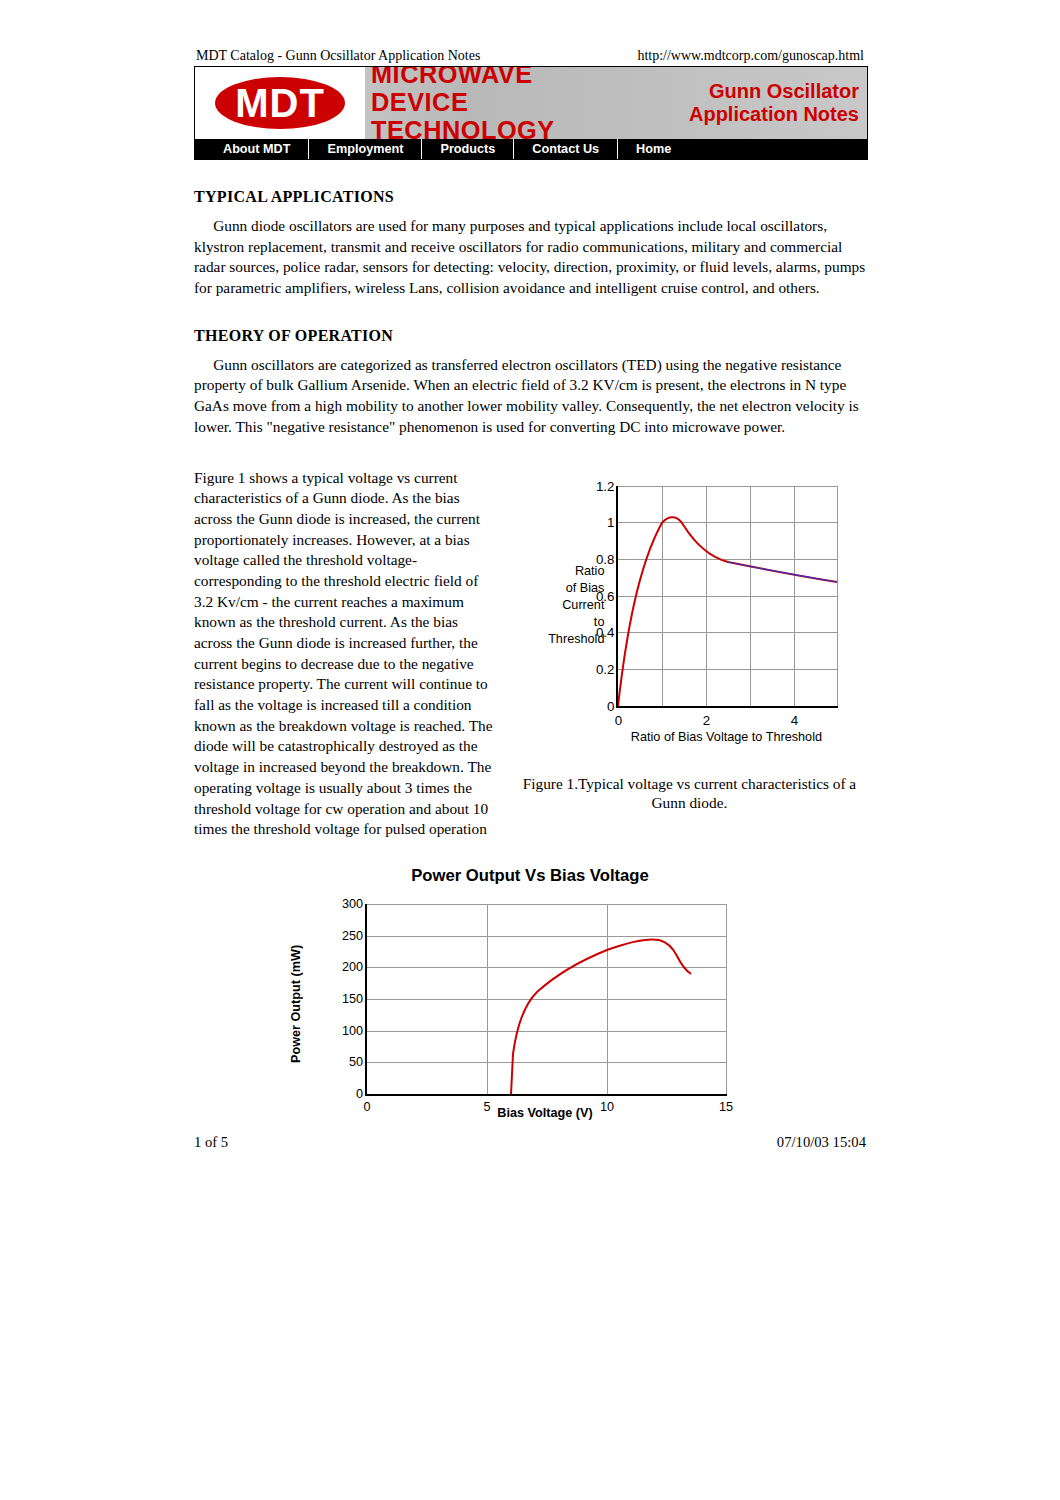MDT Catalog - Gunn Ocsillator Application Notes http://www.mdtcorp.com/gunoscap.html
MDT
MICROWAVE DEVICE TECHNOLOGY
Gunn Oscillator
Application Notes
About MDT Employment Products Contact Us Home
TYPICAL APPLICATIONS
Gunn diode oscillators are used for many purposes and typical applications include local oscillators, klystron replacement, transmit and receive oscillators for radio communications, military and commercial radar sources, police radar, sensors for detecting: velocity, direction, proximity, or fluid levels, alarms, pumps for parametric amplifiers, wireless Lans, collision avoidance and intelligent cruise control, and others.
THEORY OF OPERATION
Gunn oscillators are categorized as transferred electron oscillators (TED) using the negative resistance property of bulk Gallium Arsenide. When an electric field of 3.2 KV/cm is present, the electrons in N type GaAs move from a high mobility to another lower mobility valley. Consequently, the net electron velocity is lower. This "negative resistance" phenomenon is used for converting DC into microwave power.
Figure 1 shows a typical voltage vs current characteristics of a Gunn diode. As the bias across the Gunn diode is increased, the current proportionately increases. However, at a bias voltage called the threshold voltage- corresponding to the threshold electric field of 3.2 Kv/cm - the current reaches a maximum known as the threshold current. As the bias across the Gunn diode is increased further, the current begins to decrease due to the negative resistance property. The current will continue to fall as the voltage is increased till a condition known as the breakdown voltage is reached. The diode will be catastrophically destroyed as the voltage in increased beyond the breakdown. The operating voltage is usually about 3 times the threshold voltage for cw operation and about 10 times the threshold voltage for pulsed operation
Ratio
of Bias Current
to
Threshold
1.2
1
0.8
0.6
0.4
0.2
0
0
2
4
Ratio of Bias Voltage to Threshold
Figure 1.Typical voltage vs current characteristics of a Gunn diode.
Power Output Vs Bias Voltage
Power Output (mW)
300
250
200
150
100
50
0
0
5
10
15
Bias Voltage (V)
1 of 5 07/10/03 15:04